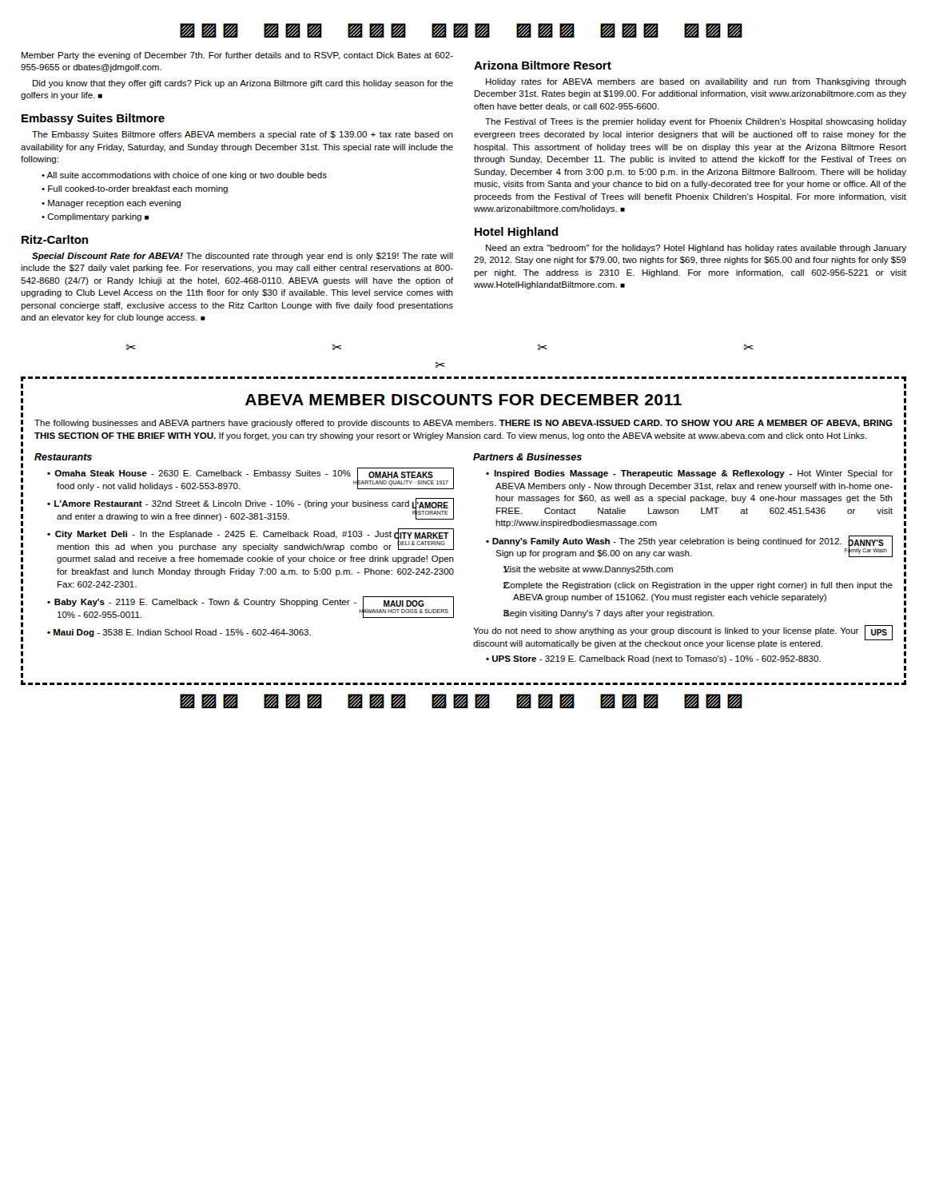▨▨▨ ▨▨▨ ▨▨▨ ▨▨▨ ▨▨▨ ▨▨▨ ▨▨▨
Member Party the evening of December 7th. For further details and to RSVP, contact Dick Bates at 602-955-9655 or dbates@jdmgolf.com.
Did you know that they offer gift cards? Pick up an Arizona Biltmore gift card this holiday season for the golfers in your life.
Embassy Suites Biltmore
The Embassy Suites Biltmore offers ABEVA members a special rate of $ 139.00 + tax rate based on availability for any Friday, Saturday, and Sunday through December 31st. This special rate will include the following:
All suite accommodations with choice of one king or two double beds
Full cooked-to-order breakfast each morning
Manager reception each evening
Complimentary parking
Ritz-Carlton
Special Discount Rate for ABEVA! The discounted rate through year end is only $219! The rate will include the $27 daily valet parking fee. For reservations, you may call either central reservations at 800-542-8680 (24/7) or Randy Ichiuji at the hotel, 602-468-0110. ABEVA guests will have the option of upgrading to Club Level Access on the 11th floor for only $30 if available. This level service comes with personal concierge staff, exclusive access to the Ritz Carlton Lounge with five daily food presentations and an elevator key for club lounge access.
Arizona Biltmore Resort
Holiday rates for ABEVA members are based on availability and run from Thanksgiving through December 31st. Rates begin at $199.00. For additional information, visit www.arizonabiltmore.com as they often have better deals, or call 602-955-6600.
The Festival of Trees is the premier holiday event for Phoenix Children's Hospital showcasing holiday evergreen trees decorated by local interior designers that will be auctioned off to raise money for the hospital. This assortment of holiday trees will be on display this year at the Arizona Biltmore Resort through Sunday, December 11. The public is invited to attend the kickoff for the Festival of Trees on Sunday, December 4 from 3:00 p.m. to 5:00 p.m. in the Arizona Biltmore Ballroom. There will be holiday music, visits from Santa and your chance to bid on a fully-decorated tree for your home or office. All of the proceeds from the Festival of Trees will benefit Phoenix Children's Hospital. For more information, visit www.arizonabiltmore.com/holidays.
Hotel Highland
Need an extra "bedroom" for the holidays? Hotel Highland has holiday rates available through January 29, 2012. Stay one night for $79.00, two nights for $69, three nights for $65.00 and four nights for only $59 per night. The address is 2310 E. Highland. For more information, call 602-956-5221 or visit www.HotelHighlandatBiltmore.com.
✂ ✂ ✂ ✂ ✂
ABEVA MEMBER DISCOUNTS FOR DECEMBER 2011
The following businesses and ABEVA partners have graciously offered to provide discounts to ABEVA members. THERE IS NO ABEVA-ISSUED CARD. TO SHOW YOU ARE A MEMBER OF ABEVA, BRING THIS SECTION OF THE BRIEF WITH YOU. If you forget, you can try showing your resort or Wrigley Mansion card. To view menus, log onto the ABEVA website at www.abeva.com and click onto Hot Links.
Restaurants
OMAHA STEAKSHEARTLAND QUALITY · SINCE 1917 Omaha Steak House - 2630 E. Camelback - Embassy Suites - 10% food only - not valid holidays - 602-553-8970.
L'AMORERISTORANTE L'Amore Restaurant - 32nd Street & Lincoln Drive - 10% - (bring your business card and enter a drawing to win a free dinner) - 602-381-3159.
CITY MARKETDELI & CATERING City Market Deli - In the Esplanade - 2425 E. Camelback Road, #103 - Just mention this ad when you purchase any specialty sandwich/wrap combo or gourmet salad and receive a free homemade cookie of your choice or free drink upgrade! Open for breakfast and lunch Monday through Friday 7:00 a.m. to 5:00 p.m. - Phone: 602-242-2300 Fax: 602-242-2301.
MAUI DOGHAWAIIAN HOT DOGS & SLIDERS Baby Kay's - 2119 E. Camelback - Town & Country Shopping Center - 10% - 602-955-0011.
Maui Dog - 3538 E. Indian School Road - 15% - 602-464-3063.
Partners & Businesses
Inspired Bodies Massage - Therapeutic Massage & Reflexology - Hot Winter Special for ABEVA Members only - Now through December 31st, relax and renew yourself with in-home one-hour massages for $60, as well as a special package, buy 4 one-hour massages get the 5th FREE. Contact Natalie Lawson LMT at 602.451.5436 or visit http://www.inspiredbodiesmassage.com
DANNY'SFamily Car Wash Danny's Family Auto Wash - The 25th year celebration is being continued for 2012. Sign up for program and $6.00 on any car wash.
Visit the website at www.Dannys25th.com
Complete the Registration (click on Registration in the upper right corner) in full then input the ABEVA group number of 151062. (You must register each vehicle separately)
Begin visiting Danny's 7 days after your registration.
UPS You do not need to show anything as your group discount is linked to your license plate. Your discount will automatically be given at the checkout once your license plate is entered.
UPS Store - 3219 E. Camelback Road (next to Tomaso's) - 10% - 602-952-8830.
▨▨▨ ▨▨▨ ▨▨▨ ▨▨▨ ▨▨▨ ▨▨▨ ▨▨▨